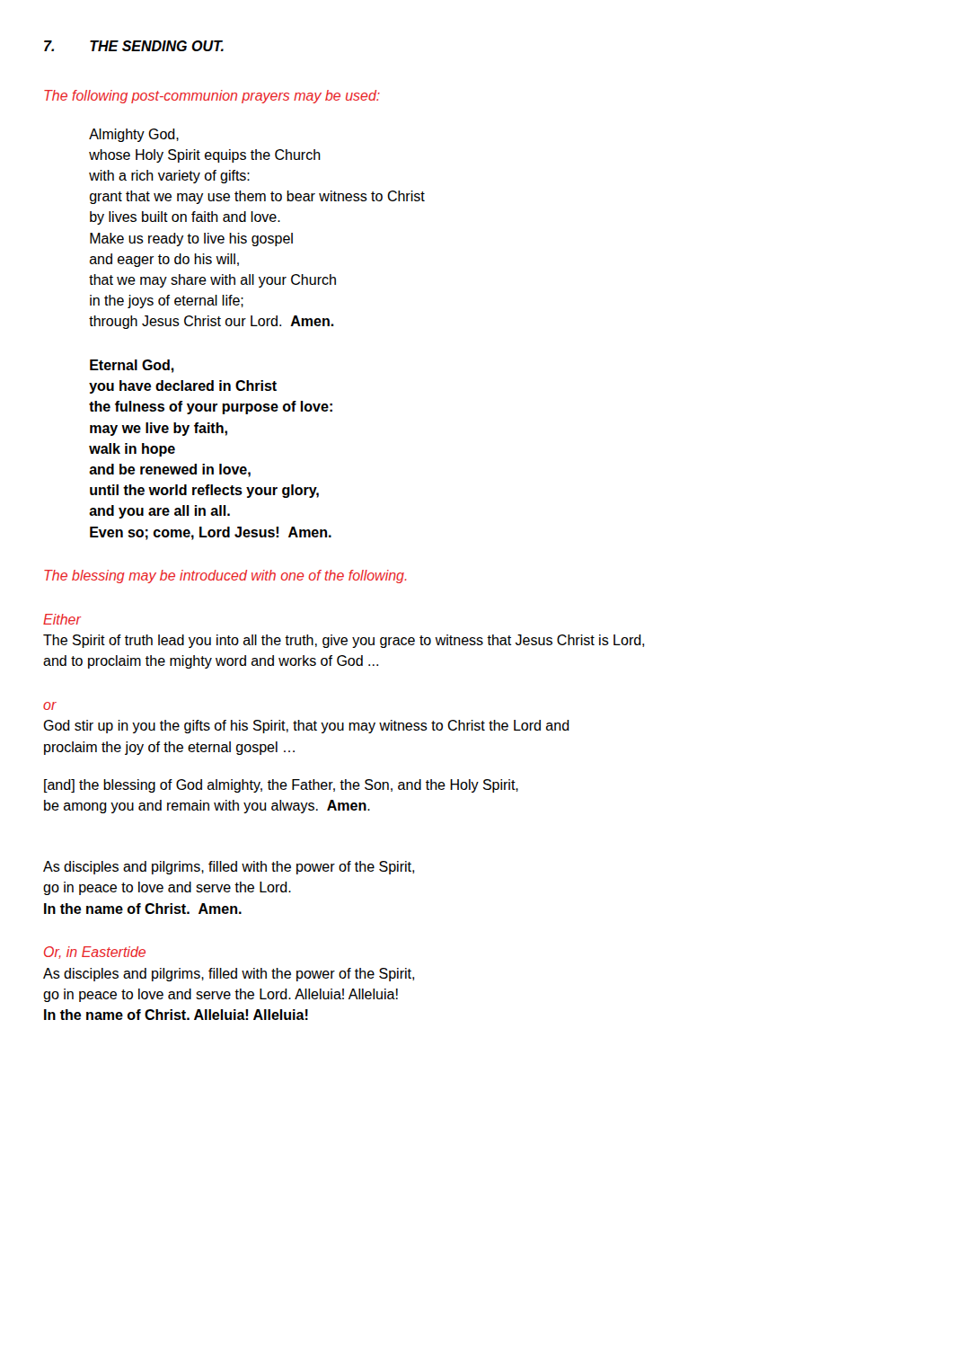7. THE SENDING OUT.
The following post-communion prayers may be used:
Almighty God,
whose Holy Spirit equips the Church
with a rich variety of gifts:
grant that we may use them to bear witness to Christ
by lives built on faith and love.
Make us ready to live his gospel
and eager to do his will,
that we may share with all your Church
in the joys of eternal life;
through Jesus Christ our Lord. Amen.
Eternal God,
you have declared in Christ
the fulness of your purpose of love:
may we live by faith,
walk in hope
and be renewed in love,
until the world reflects your glory,
and you are all in all.
Even so; come, Lord Jesus! Amen.
The blessing may be introduced with one of the following.
Either
The Spirit of truth lead you into all the truth, give you grace to witness that Jesus Christ is Lord,
and to proclaim the mighty word and works of God ...
or
God stir up in you the gifts of his Spirit, that you may witness to Christ the Lord and
proclaim the joy of the eternal gospel …
[and] the blessing of God almighty, the Father, the Son, and the Holy Spirit,
be among you and remain with you always. Amen.
As disciples and pilgrims, filled with the power of the Spirit,
go in peace to love and serve the Lord.
In the name of Christ. Amen.
Or, in Eastertide
As disciples and pilgrims, filled with the power of the Spirit,
go in peace to love and serve the Lord. Alleluia! Alleluia!
In the name of Christ. Alleluia! Alleluia!